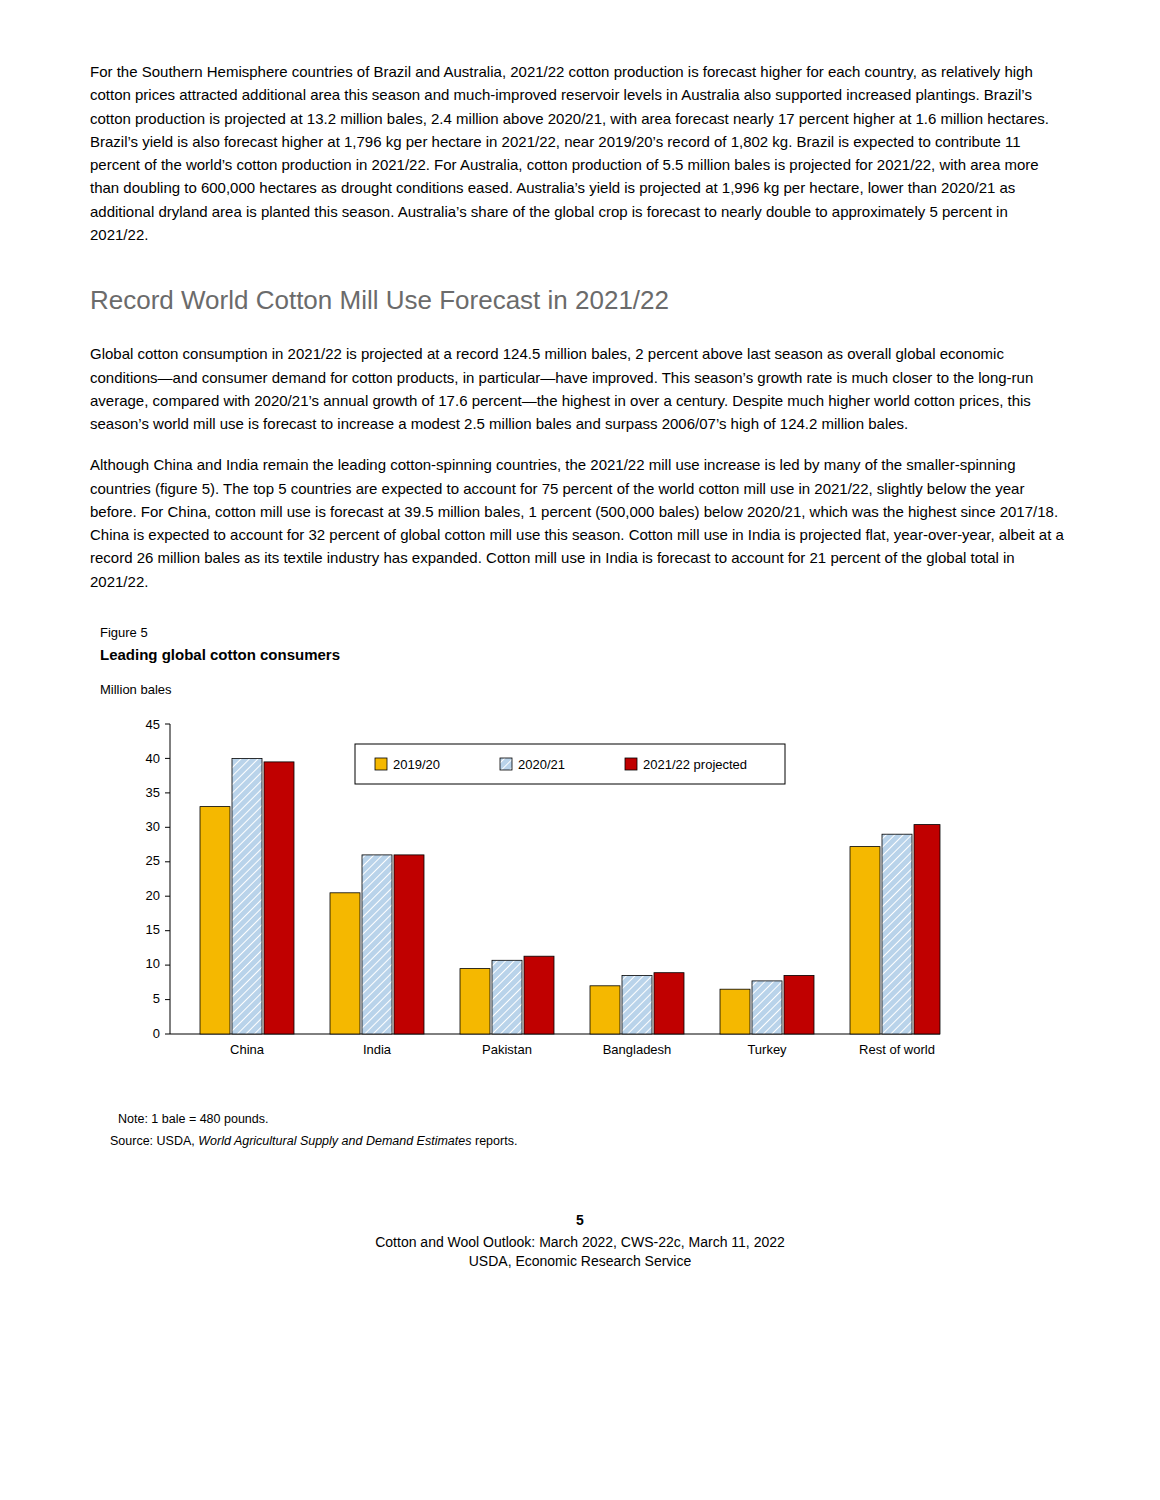For the Southern Hemisphere countries of Brazil and Australia, 2021/22 cotton production is forecast higher for each country, as relatively high cotton prices attracted additional area this season and much-improved reservoir levels in Australia also supported increased plantings. Brazil’s cotton production is projected at 13.2 million bales, 2.4 million above 2020/21, with area forecast nearly 17 percent higher at 1.6 million hectares. Brazil’s yield is also forecast higher at 1,796 kg per hectare in 2021/22, near 2019/20’s record of 1,802 kg. Brazil is expected to contribute 11 percent of the world’s cotton production in 2021/22. For Australia, cotton production of 5.5 million bales is projected for 2021/22, with area more than doubling to 600,000 hectares as drought conditions eased. Australia’s yield is projected at 1,996 kg per hectare, lower than 2020/21 as additional dryland area is planted this season. Australia’s share of the global crop is forecast to nearly double to approximately 5 percent in 2021/22.
Record World Cotton Mill Use Forecast in 2021/22
Global cotton consumption in 2021/22 is projected at a record 124.5 million bales, 2 percent above last season as overall global economic conditions—and consumer demand for cotton products, in particular—have improved. This season’s growth rate is much closer to the long-run average, compared with 2020/21’s annual growth of 17.6 percent—the highest in over a century. Despite much higher world cotton prices, this season’s world mill use is forecast to increase a modest 2.5 million bales and surpass 2006/07’s high of 124.2 million bales.
Although China and India remain the leading cotton-spinning countries, the 2021/22 mill use increase is led by many of the smaller-spinning countries (figure 5). The top 5 countries are expected to account for 75 percent of the world cotton mill use in 2021/22, slightly below the year before. For China, cotton mill use is forecast at 39.5 million bales, 1 percent (500,000 bales) below 2020/21, which was the highest since 2017/18. China is expected to account for 32 percent of global cotton mill use this season. Cotton mill use in India is projected flat, year-over-year, albeit at a record 26 million bales as its textile industry has expanded. Cotton mill use in India is forecast to account for 21 percent of the global total in 2021/22.
Figure 5
Leading global cotton consumers
Million bales
45 40 35 30 25 20 15 10 5 0 2019/20 2020/21 2021/22 projected Group 1: China 33.0 / 40.0 / 39.5 China India Pakistan Bangladesh Turkey Rest of world
Note: 1 bale = 480 pounds.
Source: USDA, World Agricultural Supply and Demand Estimates reports.
5
Cotton and Wool Outlook: March 2022, CWS-22c, March 11, 2022
USDA, Economic Research Service